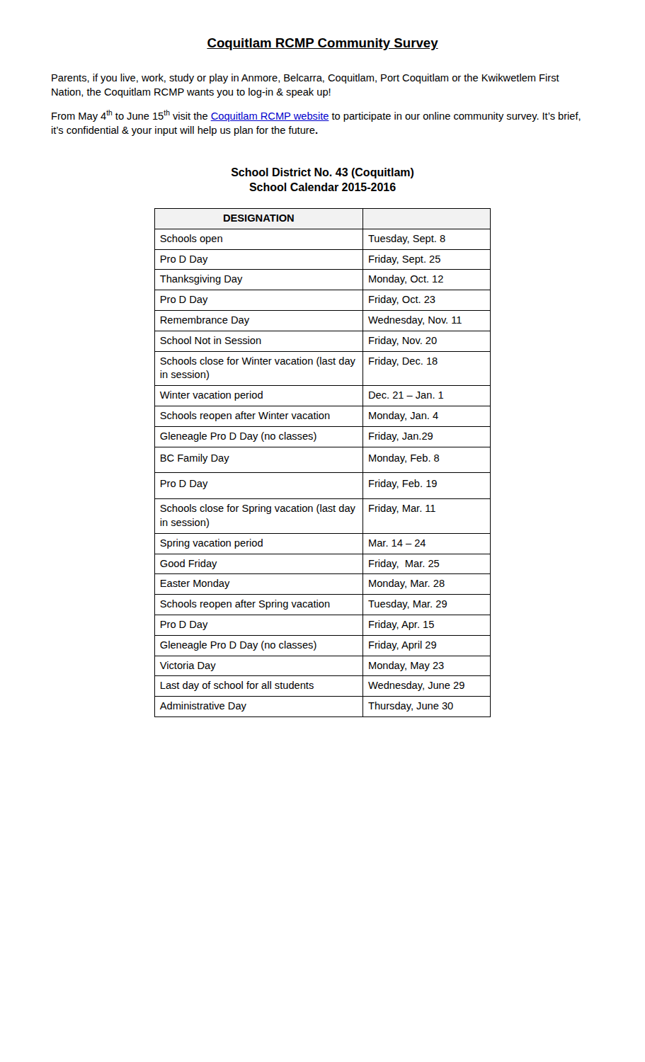Coquitlam RCMP Community Survey
Parents, if you live, work, study or play in Anmore, Belcarra, Coquitlam, Port Coquitlam or the Kwikwetlem First Nation, the Coquitlam RCMP wants you to log-in & speak up!
From May 4th to June 15th visit the Coquitlam RCMP website to participate in our online community survey. It’s brief, it’s confidential & your input will help us plan for the future.
School District No. 43 (Coquitlam)
School Calendar 2015-2016
| DESIGNATION | |
| --- | --- |
| Schools open | Tuesday, Sept. 8 |
| Pro D Day | Friday, Sept. 25 |
| Thanksgiving Day | Monday, Oct. 12 |
| Pro D Day | Friday, Oct. 23 |
| Remembrance Day | Wednesday, Nov. 11 |
| School Not in Session | Friday, Nov. 20 |
| Schools close for Winter vacation (last day in session) | Friday, Dec. 18 |
| Winter vacation period | Dec. 21 – Jan. 1 |
| Schools reopen after Winter vacation | Monday, Jan. 4 |
| Gleneagle Pro D Day (no classes) | Friday, Jan.29 |
| BC Family Day | Monday, Feb. 8 |
| Pro D Day | Friday, Feb. 19 |
| Schools close for Spring vacation (last day in session) | Friday, Mar. 11 |
| Spring vacation period | Mar. 14 – 24 |
| Good Friday | Friday, Mar. 25 |
| Easter Monday | Monday, Mar. 28 |
| Schools reopen after Spring vacation | Tuesday, Mar. 29 |
| Pro D Day | Friday, Apr. 15 |
| Gleneagle Pro D Day (no classes) | Friday, April 29 |
| Victoria Day | Monday, May 23 |
| Last day of school for all students | Wednesday, June 29 |
| Administrative Day | Thursday, June 30 |